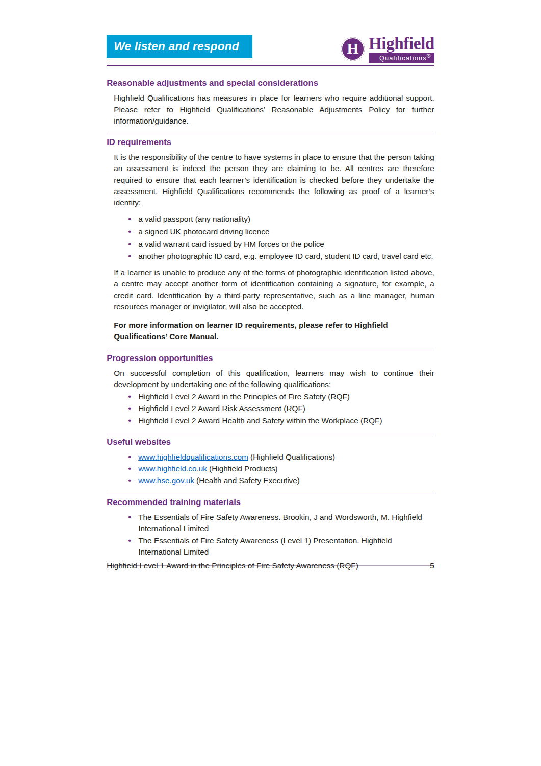We listen and respond
H
Highfield Qualifications®
Reasonable adjustments and special considerations
Highfield Qualifications has measures in place for learners who require additional support. Please refer to Highfield Qualifications’ Reasonable Adjustments Policy for further information/guidance.
ID requirements
It is the responsibility of the centre to have systems in place to ensure that the person taking an assessment is indeed the person they are claiming to be. All centres are therefore required to ensure that each learner’s identification is checked before they undertake the assessment. Highfield Qualifications recommends the following as proof of a learner’s identity:
a valid passport (any nationality)
a signed UK photocard driving licence
a valid warrant card issued by HM forces or the police
another photographic ID card, e.g. employee ID card, student ID card, travel card etc.
If a learner is unable to produce any of the forms of photographic identification listed above, a centre may accept another form of identification containing a signature, for example, a credit card. Identification by a third-party representative, such as a line manager, human resources manager or invigilator, will also be accepted.
For more information on learner ID requirements, please refer to Highfield Qualifications’ Core Manual.
Progression opportunities
On successful completion of this qualification, learners may wish to continue their development by undertaking one of the following qualifications:
Highfield Level 2 Award in the Principles of Fire Safety (RQF)
Highfield Level 2 Award Risk Assessment (RQF)
Highfield Level 2 Award Health and Safety within the Workplace (RQF)
Useful websites
www.highfieldqualifications.com (Highfield Qualifications)
www.highfield.co.uk (Highfield Products)
www.hse.gov.uk (Health and Safety Executive)
Recommended training materials
The Essentials of Fire Safety Awareness. Brookin, J and Wordsworth, M. Highfield International Limited
The Essentials of Fire Safety Awareness (Level 1) Presentation. Highfield International Limited
Highfield Level 1 Award in the Principles of Fire Safety Awareness (RQF) 5